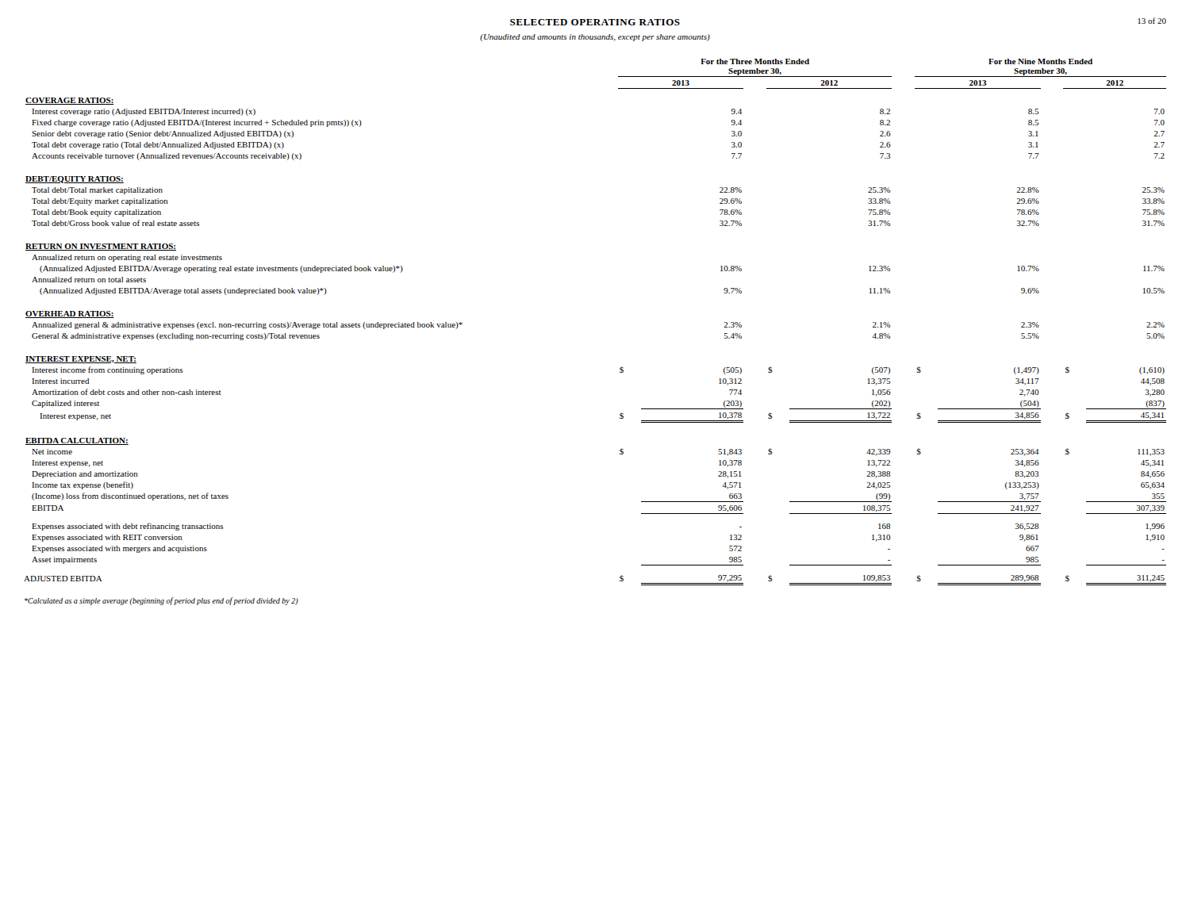13 of 20
SELECTED OPERATING RATIOS
(Unaudited and amounts in thousands, except per share amounts)
| | For the Three Months Ended September 30, | | For the Nine Months Ended September 30, |
| | 2013 | | 2012 | | 2013 | | 2012 |
| COVERAGE RATIOS: | |
| Interest coverage ratio (Adjusted EBITDA/Interest incurred) (x) | | 9.4 | | | 8.2 | | | 8.5 | | | 7.0 |
| Fixed charge coverage ratio (Adjusted EBITDA/(Interest incurred + Scheduled prin pmts)) (x) | | 9.4 | | | 8.2 | | | 8.5 | | | 7.0 |
| Senior debt coverage ratio (Senior debt/Annualized Adjusted EBITDA) (x) | | 3.0 | | | 2.6 | | | 3.1 | | | 2.7 |
| Total debt coverage ratio (Total debt/Annualized Adjusted EBITDA) (x) | | 3.0 | | | 2.6 | | | 3.1 | | | 2.7 |
| Accounts receivable turnover (Annualized revenues/Accounts receivable) (x) | | 7.7 | | | 7.3 | | | 7.7 | | | 7.2 |
| DEBT/EQUITY RATIOS: | |
| Total debt/Total market capitalization | | 22.8% | | | 25.3% | | | 22.8% | | | 25.3% |
| Total debt/Equity market capitalization | | 29.6% | | | 33.8% | | | 29.6% | | | 33.8% |
| Total debt/Book equity capitalization | | 78.6% | | | 75.8% | | | 78.6% | | | 75.8% |
| Total debt/Gross book value of real estate assets | | 32.7% | | | 31.7% | | | 32.7% | | | 31.7% |
| RETURN ON INVESTMENT RATIOS: | |
| Annualized return on operating real estate investments | |
| (Annualized Adjusted EBITDA/Average operating real estate investments (undepreciated book value)*) | | 10.8% | | | 12.3% | | | 10.7% | | | 11.7% |
| Annualized return on total assets | |
| (Annualized Adjusted EBITDA/Average total assets (undepreciated book value)*) | | 9.7% | | | 11.1% | | | 9.6% | | | 10.5% |
| OVERHEAD RATIOS: | |
| Annualized general & administrative expenses (excl. non-recurring costs)/Average total assets (undepreciated book value)* | | 2.3% | | | 2.1% | | | 2.3% | | | 2.2% |
| General & administrative expenses (excluding non-recurring costs)/Total revenues | | 5.4% | | | 4.8% | | | 5.5% | | | 5.0% |
| INTEREST EXPENSE, NET: | |
| Interest income from continuing operations | $ | (505) | | $ | (507) | | $ | (1,497) | | $ | (1,610) |
| Interest incurred | | 10,312 | | | 13,375 | | | 34,117 | | | 44,508 |
| Amortization of debt costs and other non-cash interest | | 774 | | | 1,056 | | | 2,740 | | | 3,280 |
| Capitalized interest | | (203) | | | (202) | | | (504) | | | (837) |
| Interest expense, net | $ | 10,378 | | $ | 13,722 | | $ | 34,856 | | $ | 45,341 |
| EBITDA CALCULATION: | |
| Net income | $ | 51,843 | | $ | 42,339 | | $ | 253,364 | | $ | 111,353 |
| Interest expense, net | | 10,378 | | | 13,722 | | | 34,856 | | | 45,341 |
| Depreciation and amortization | | 28,151 | | | 28,388 | | | 83,203 | | | 84,656 |
| Income tax expense (benefit) | | 4,571 | | | 24,025 | | | (133,253) | | | 65,634 |
| (Income) loss from discontinued operations, net of taxes | | 663 | | | (99) | | | 3,757 | | | 355 |
| EBITDA | | 95,606 | | | 108,375 | | | 241,927 | | | 307,339 |
| Expenses associated with debt refinancing transactions | | - | | | 168 | | | 36,528 | | | 1,996 |
| Expenses associated with REIT conversion | | 132 | | | 1,310 | | | 9,861 | | | 1,910 |
| Expenses associated with mergers and acquistions | | 572 | | | - | | | 667 | | | - |
| Asset impairments | | 985 | | | - | | | 985 | | | - |
| ADJUSTED EBITDA | $ | 97,295 | | $ | 109,853 | | $ | 289,968 | | $ | 311,245 |
*Calculated as a simple average (beginning of period plus end of period divided by 2)